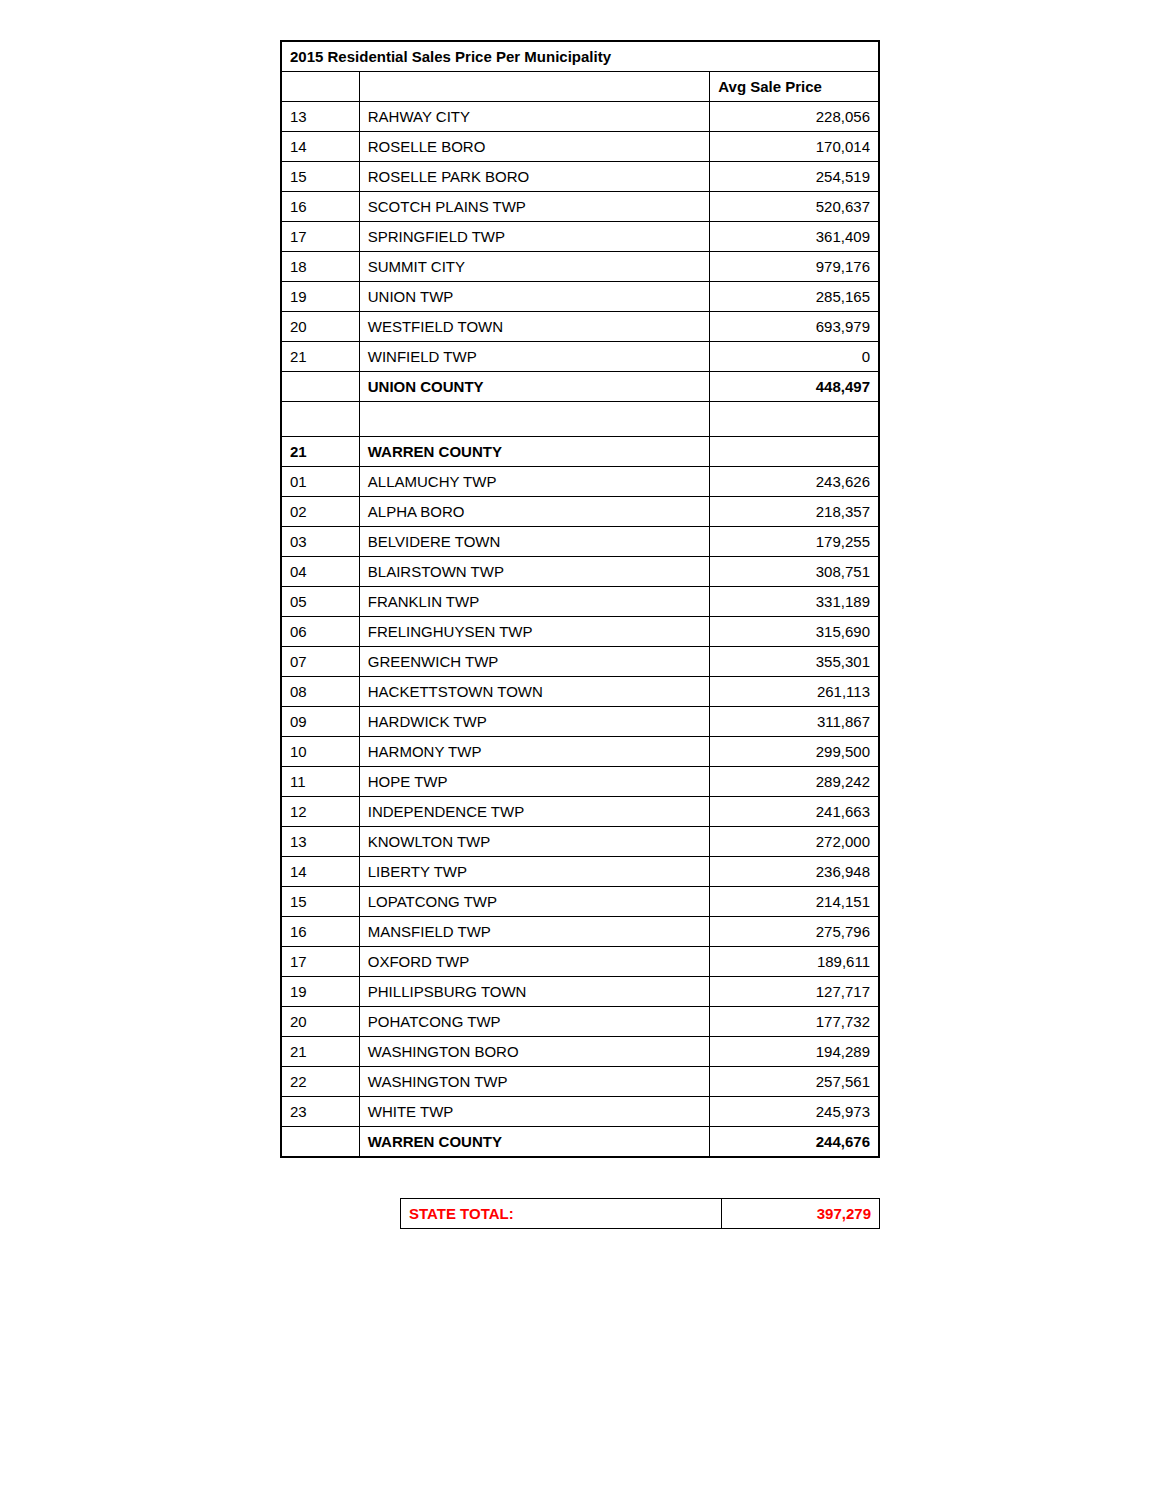| 2015 Residential Sales Price Per Municipality |
| | | Avg Sale Price |
| 13 | RAHWAY CITY | 228,056 |
| 14 | ROSELLE BORO | 170,014 |
| 15 | ROSELLE PARK BORO | 254,519 |
| 16 | SCOTCH PLAINS TWP | 520,637 |
| 17 | SPRINGFIELD TWP | 361,409 |
| 18 | SUMMIT CITY | 979,176 |
| 19 | UNION TWP | 285,165 |
| 20 | WESTFIELD TOWN | 693,979 |
| 21 | WINFIELD TWP | 0 |
| | UNION COUNTY | 448,497 |
| 21 | WARREN COUNTY | |
| 01 | ALLAMUCHY TWP | 243,626 |
| 02 | ALPHA BORO | 218,357 |
| 03 | BELVIDERE TOWN | 179,255 |
| 04 | BLAIRSTOWN TWP | 308,751 |
| 05 | FRANKLIN TWP | 331,189 |
| 06 | FRELINGHUYSEN TWP | 315,690 |
| 07 | GREENWICH TWP | 355,301 |
| 08 | HACKETTSTOWN TOWN | 261,113 |
| 09 | HARDWICK TWP | 311,867 |
| 10 | HARMONY TWP | 299,500 |
| 11 | HOPE TWP | 289,242 |
| 12 | INDEPENDENCE TWP | 241,663 |
| 13 | KNOWLTON TWP | 272,000 |
| 14 | LIBERTY TWP | 236,948 |
| 15 | LOPATCONG TWP | 214,151 |
| 16 | MANSFIELD TWP | 275,796 |
| 17 | OXFORD TWP | 189,611 |
| 19 | PHILLIPSBURG TOWN | 127,717 |
| 20 | POHATCONG TWP | 177,732 |
| 21 | WASHINGTON BORO | 194,289 |
| 22 | WASHINGTON TWP | 257,561 |
| 23 | WHITE TWP | 245,973 |
| | WARREN COUNTY | 244,676 |
| STATE TOTAL: | 397,279 |